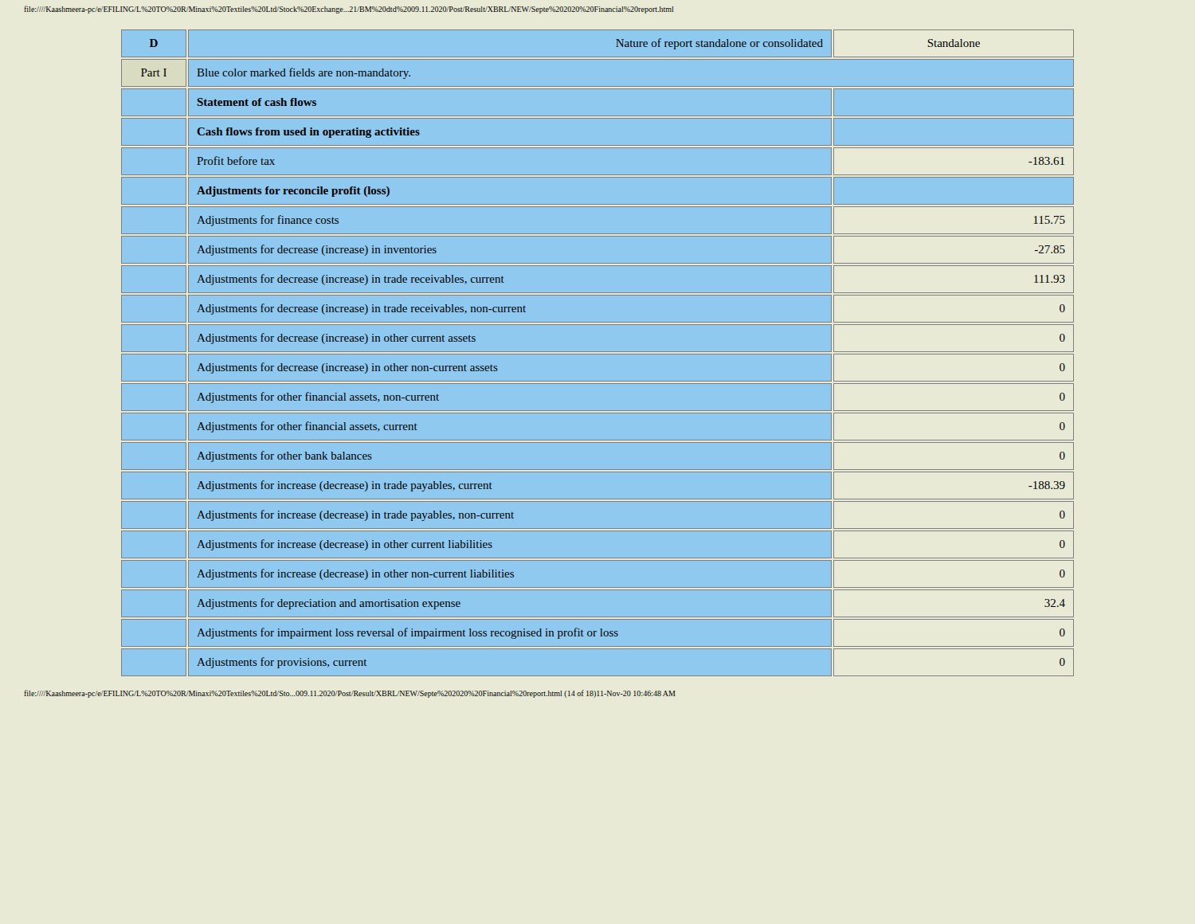file:////Kaashmeera-pc/e/EFILING/L%20TO%20R/Minaxi%20Textiles%20Ltd/Stock%20Exchange...21/BM%20dtd%2009.11.2020/Post/Result/XBRL/NEW/Septe%202020%20Financial%20report.html
| D | Nature of report standalone or consolidated | Standalone |
| Part I | Blue color marked fields are non-mandatory. |
| | Statement of cash flows | |
| | Cash flows from used in operating activities | |
| | Profit before tax | -183.61 |
| | Adjustments for reconcile profit (loss) | |
| | Adjustments for finance costs | 115.75 |
| | Adjustments for decrease (increase) in inventories | -27.85 |
| | Adjustments for decrease (increase) in trade receivables, current | 111.93 |
| | Adjustments for decrease (increase) in trade receivables, non-current | 0 |
| | Adjustments for decrease (increase) in other current assets | 0 |
| | Adjustments for decrease (increase) in other non-current assets | 0 |
| | Adjustments for other financial assets, non-current | 0 |
| | Adjustments for other financial assets, current | 0 |
| | Adjustments for other bank balances | 0 |
| | Adjustments for increase (decrease) in trade payables, current | -188.39 |
| | Adjustments for increase (decrease) in trade payables, non-current | 0 |
| | Adjustments for increase (decrease) in other current liabilities | 0 |
| | Adjustments for increase (decrease) in other non-current liabilities | 0 |
| | Adjustments for depreciation and amortisation expense | 32.4 |
| | Adjustments for impairment loss reversal of impairment loss recognised in profit or loss | 0 |
| | Adjustments for provisions, current | 0 |
file:////Kaashmeera-pc/e/EFILING/L%20TO%20R/Minaxi%20Textiles%20Ltd/Sto...009.11.2020/Post/Result/XBRL/NEW/Septe%202020%20Financial%20report.html (14 of 18)11-Nov-20 10:46:48 AM